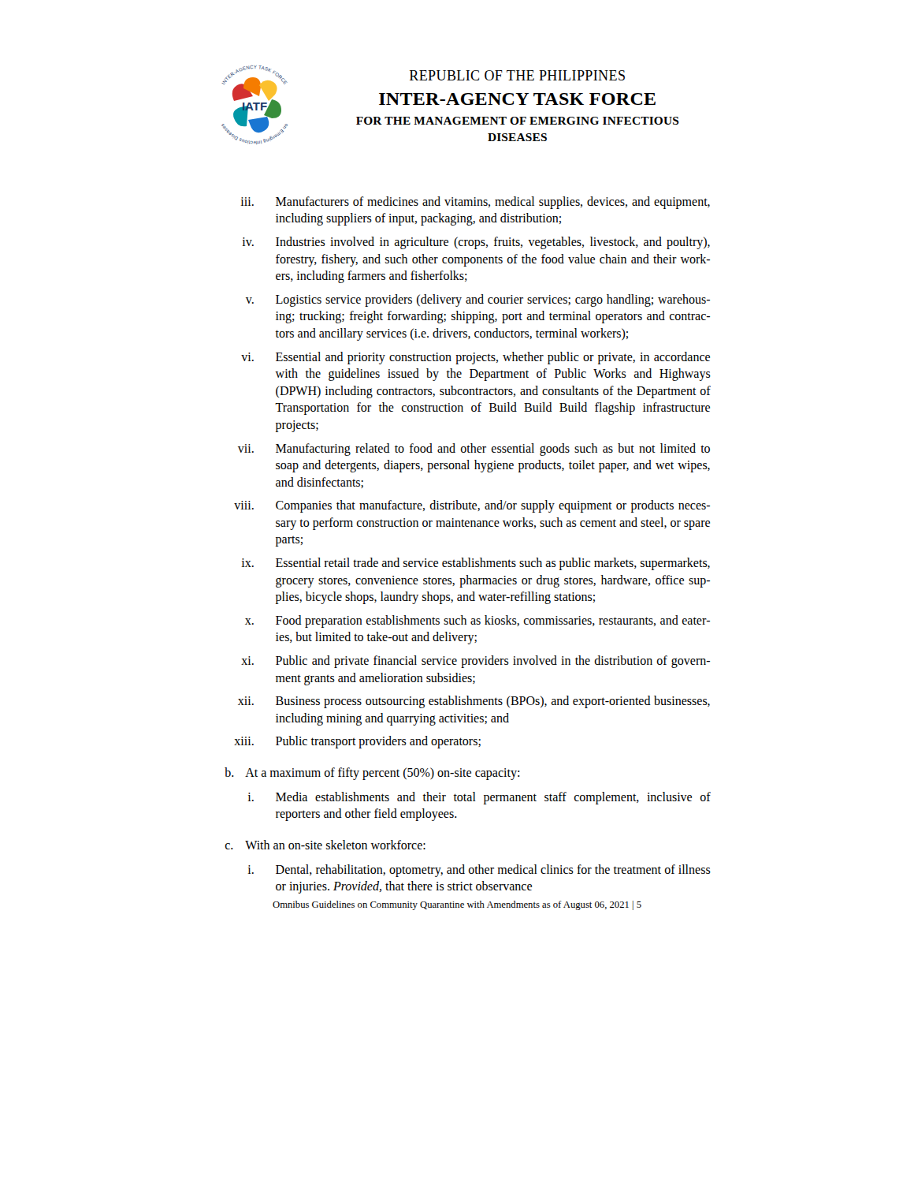INTER-AGENCY TASK FORCE on Emerging Infectious Diseases IATF
REPUBLIC OF THE PHILIPPINES
INTER-AGENCY TASK FORCE
FOR THE MANAGEMENT OF EMERGING INFECTIOUS DISEASES
iii. Manufacturers of medicines and vitamins, medical supplies, devices, and equipment, including suppliers of input, packaging, and distribution;
iv. Industries involved in agriculture (crops, fruits, vegetables, livestock, and poultry), forestry, fishery, and such other components of the food value chain and their workers, including farmers and fisherfolks;
v. Logistics service providers (delivery and courier services; cargo handling; warehousing; trucking; freight forwarding; shipping, port and terminal operators and contractors and ancillary services (i.e. drivers, conductors, terminal workers);
vi. Essential and priority construction projects, whether public or private, in accordance with the guidelines issued by the Department of Public Works and Highways (DPWH) including contractors, subcontractors, and consultants of the Department of Transportation for the construction of Build Build Build flagship infrastructure projects;
vii. Manufacturing related to food and other essential goods such as but not limited to soap and detergents, diapers, personal hygiene products, toilet paper, and wet wipes, and disinfectants;
viii. Companies that manufacture, distribute, and/or supply equipment or products necessary to perform construction or maintenance works, such as cement and steel, or spare parts;
ix. Essential retail trade and service establishments such as public markets, supermarkets, grocery stores, convenience stores, pharmacies or drug stores, hardware, office supplies, bicycle shops, laundry shops, and water-refilling stations;
x. Food preparation establishments such as kiosks, commissaries, restaurants, and eateries, but limited to take-out and delivery;
xi. Public and private financial service providers involved in the distribution of government grants and amelioration subsidies;
xii. Business process outsourcing establishments (BPOs), and export-oriented businesses, including mining and quarrying activities; and
xiii. Public transport providers and operators;
b. At a maximum of fifty percent (50%) on-site capacity:
i. Media establishments and their total permanent staff complement, inclusive of reporters and other field employees.
c. With an on-site skeleton workforce:
i. Dental, rehabilitation, optometry, and other medical clinics for the treatment of illness or injuries. Provided, that there is strict observance
Omnibus Guidelines on Community Quarantine with Amendments as of August 06, 2021 | 5